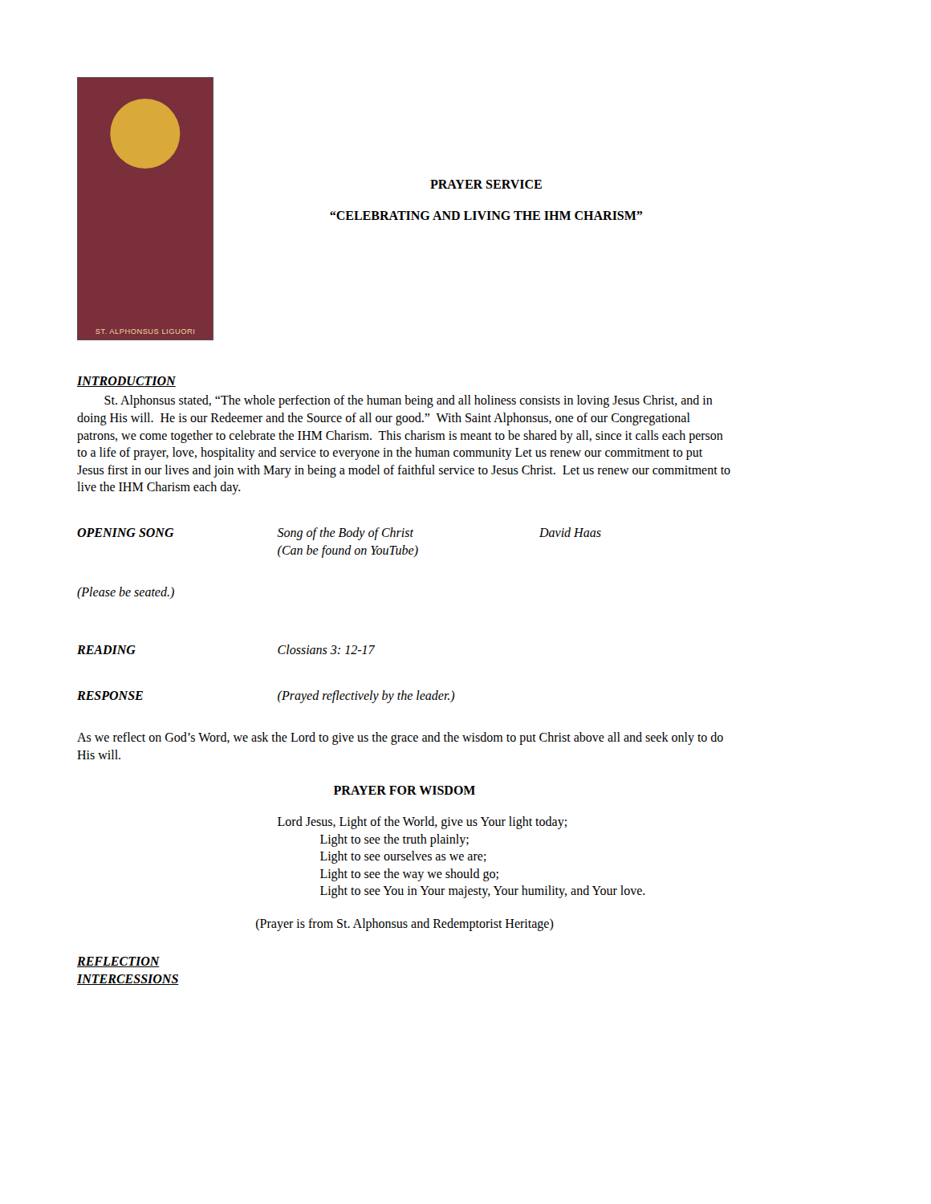ST. ALPHONSUS LIGUORI
PRAYER SERVICE
“CELEBRATING AND LIVING THE IHM CHARISM”
INTRODUCTION
St. Alphonsus stated, “The whole perfection of the human being and all holiness consists in loving Jesus Christ, and in doing His will. He is our Redeemer and the Source of all our good.” With Saint Alphonsus, one of our Congregational patrons, we come together to celebrate the IHM Charism. This charism is meant to be shared by all, since it calls each person to a life of prayer, love, hospitality and service to everyone in the human community Let us renew our commitment to put Jesus first in our lives and join with Mary in being a model of faithful service to Jesus Christ. Let us renew our commitment to live the IHM Charism each day.
| OPENING SONG | Song of the Body of Christ | David Haas |
| | (Can be found on YouTube) |
(Please be seated.)
| READING | Clossians 3: 12-17 |
| RESPONSE | (Prayed reflectively by the leader.) |
As we reflect on God’s Word, we ask the Lord to give us the grace and the wisdom to put Christ above all and seek only to do His will.
PRAYER FOR WISDOM
Lord Jesus, Light of the World, give us Your light today;
Light to see the truth plainly;
Light to see ourselves as we are;
Light to see the way we should go;
Light to see You in Your majesty, Your humility, and Your love.
(Prayer is from St. Alphonsus and Redemptorist Heritage)
REFLECTION
INTERCESSIONS